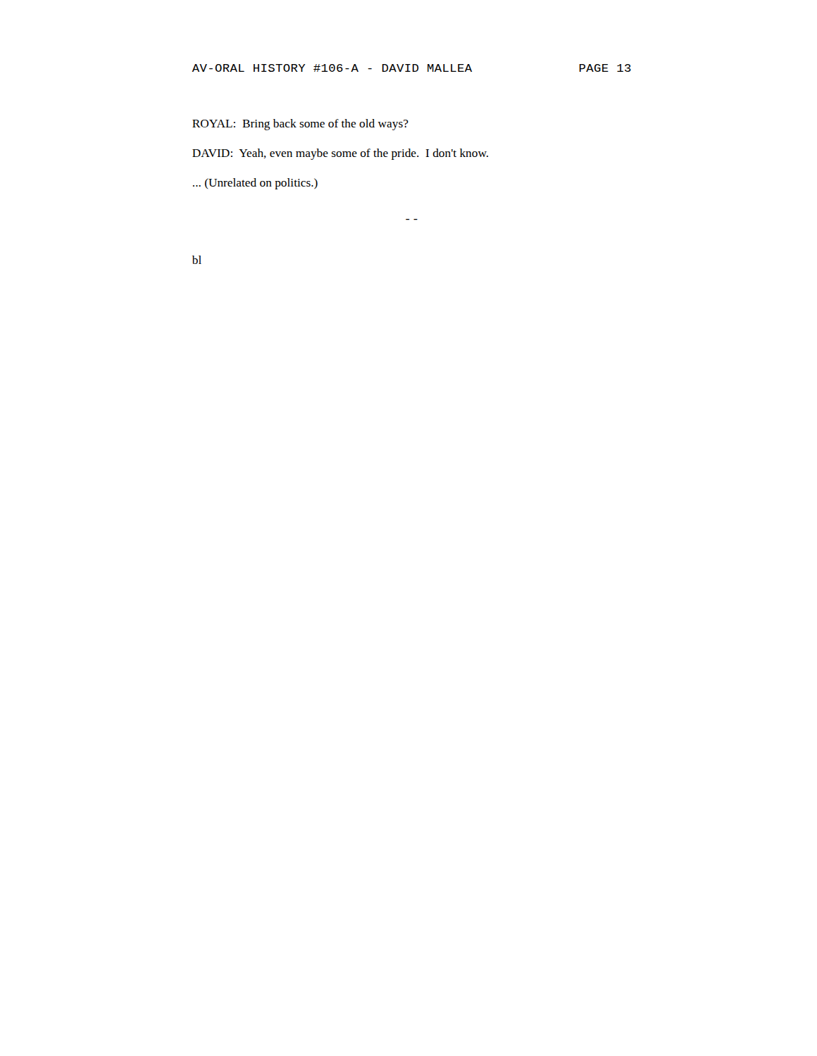AV-ORAL HISTORY #106-A - DAVID MALLEA PAGE 13
ROYAL: Bring back some of the old ways?
DAVID: Yeah, even maybe some of the pride. I don't know.
... (Unrelated on politics.)
--
bl